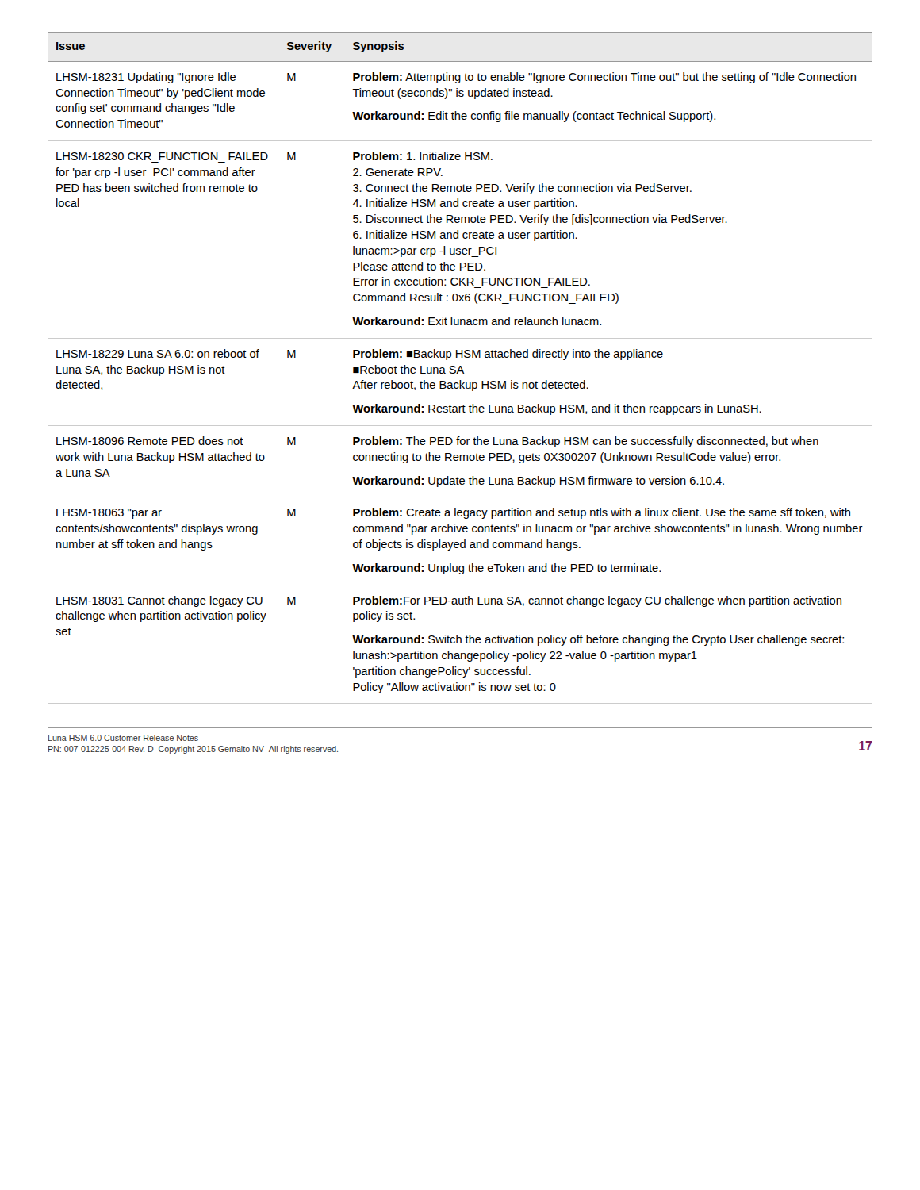| Issue | Severity | Synopsis |
| --- | --- | --- |
| LHSM-18231 Updating "Ignore Idle Connection Timeout" by 'pedClient mode config set' command changes "Idle Connection Timeout" | M | Problem: Attempting to to enable "Ignore Connection Time out" but the setting of "Idle Connection Timeout (seconds)" is updated instead. Workaround: Edit the config file manually (contact Technical Support). |
| LHSM-18230 CKR_FUNCTION_ FAILED for 'par crp -l user_PCI' command after PED has been switched from remote to local | M | Problem: 1. Initialize HSM. 2. Generate RPV. 3. Connect the Remote PED. Verify the connection via PedServer. 4. Initialize HSM and create a user partition. 5. Disconnect the Remote PED. Verify the [dis]connection via PedServer. 6. Initialize HSM and create a user partition. lunacm:>par crp -l user_PCI Please attend to the PED. Error in execution: CKR_FUNCTION_FAILED. Command Result : 0x6 (CKR_FUNCTION_FAILED) Workaround: Exit lunacm and relaunch lunacm. |
| LHSM-18229 Luna SA 6.0: on reboot of Luna SA, the Backup HSM is not detected, | M | Problem: ■Backup HSM attached directly into the appliance ■Reboot the Luna SA After reboot, the Backup HSM is not detected. Workaround: Restart the Luna Backup HSM, and it then reappears in LunaSH. |
| LHSM-18096 Remote PED does not work with Luna Backup HSM attached to a Luna SA | M | Problem: The PED for the Luna Backup HSM can be successfully disconnected, but when connecting to the Remote PED, gets 0X300207 (Unknown ResultCode value) error. Workaround: Update the Luna Backup HSM firmware to version 6.10.4. |
| LHSM-18063 "par ar contents/showcontents" displays wrong number at sff token and hangs | M | Problem: Create a legacy partition and setup ntls with a linux client. Use the same sff token, with command "par archive contents" in lunacm or "par archive showcontents" in lunash. Wrong number of objects is displayed and command hangs. Workaround: Unplug the eToken and the PED to terminate. |
| LHSM-18031 Cannot change legacy CU challenge when partition activation policy set | M | Problem: For PED-auth Luna SA, cannot change legacy CU challenge when partition activation policy is set. Workaround: Switch the activation policy off before changing the Crypto User challenge secret: lunash:>partition changepolicy -policy 22 -value 0 -partition mypar1 'partition changePolicy' successful. Policy "Allow activation" is now set to: 0 |
Luna HSM 6.0 Customer Release Notes
PN: 007-012225-004 Rev. D Copyright 2015 Gemalto NV All rights reserved.
17